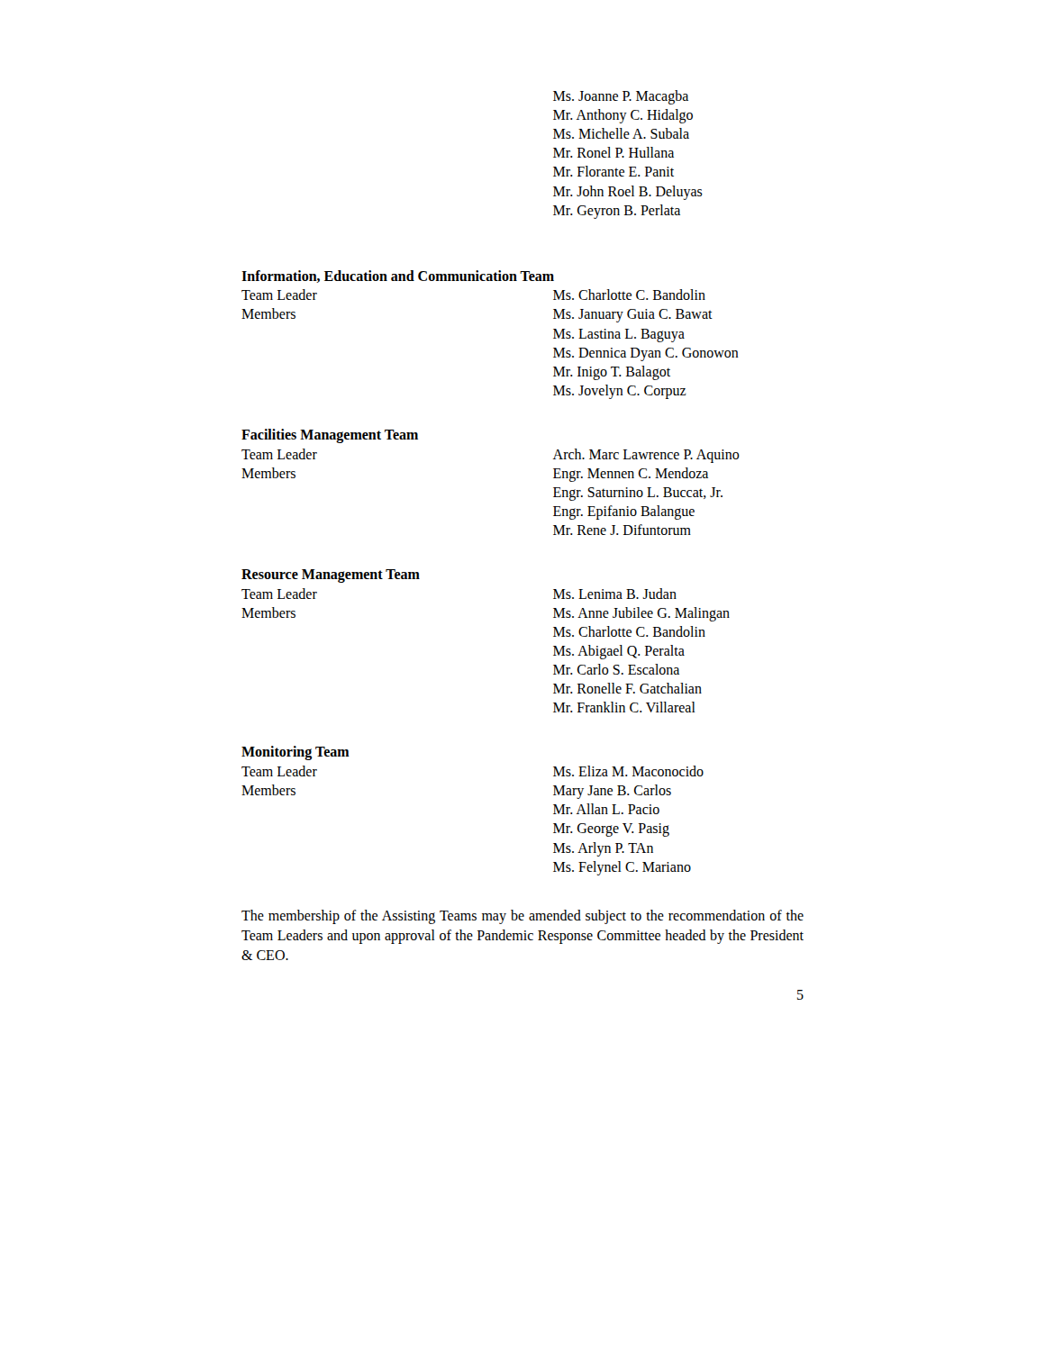Ms. Joanne P. Macagba
Mr. Anthony C. Hidalgo
Ms. Michelle A. Subala
Mr. Ronel P. Hullana
Mr. Florante E. Panit
Mr. John Roel B. Deluyas
Mr. Geyron B. Perlata
Information, Education and Communication Team
| Team Leader | Ms. Charlotte C. Bandolin |
| Members | Ms. January Guia C. Bawat Ms. Lastina L. Baguya Ms. Dennica Dyan C. Gonowon Mr. Inigo T. Balagot Ms. Jovelyn C. Corpuz |
Facilities Management Team
| Team Leader | Arch. Marc Lawrence P. Aquino |
| Members | Engr. Mennen C. Mendoza Engr. Saturnino L. Buccat, Jr. Engr. Epifanio Balangue Mr. Rene J. Difuntorum |
Resource Management Team
| Team Leader | Ms. Lenima B. Judan |
| Members | Ms. Anne Jubilee G. Malingan Ms. Charlotte C. Bandolin Ms. Abigael Q. Peralta Mr. Carlo S. Escalona Mr. Ronelle F. Gatchalian Mr. Franklin C. Villareal |
Monitoring Team
| Team Leader | Ms. Eliza M. Maconocido |
| Members | Mary Jane B. Carlos Mr. Allan L. Pacio Mr. George V. Pasig Ms. Arlyn P. TAn Ms. Felynel C. Mariano |
The membership of the Assisting Teams may be amended subject to the recommendation of the Team Leaders and upon approval of the Pandemic Response Committee headed by the President & CEO.
5